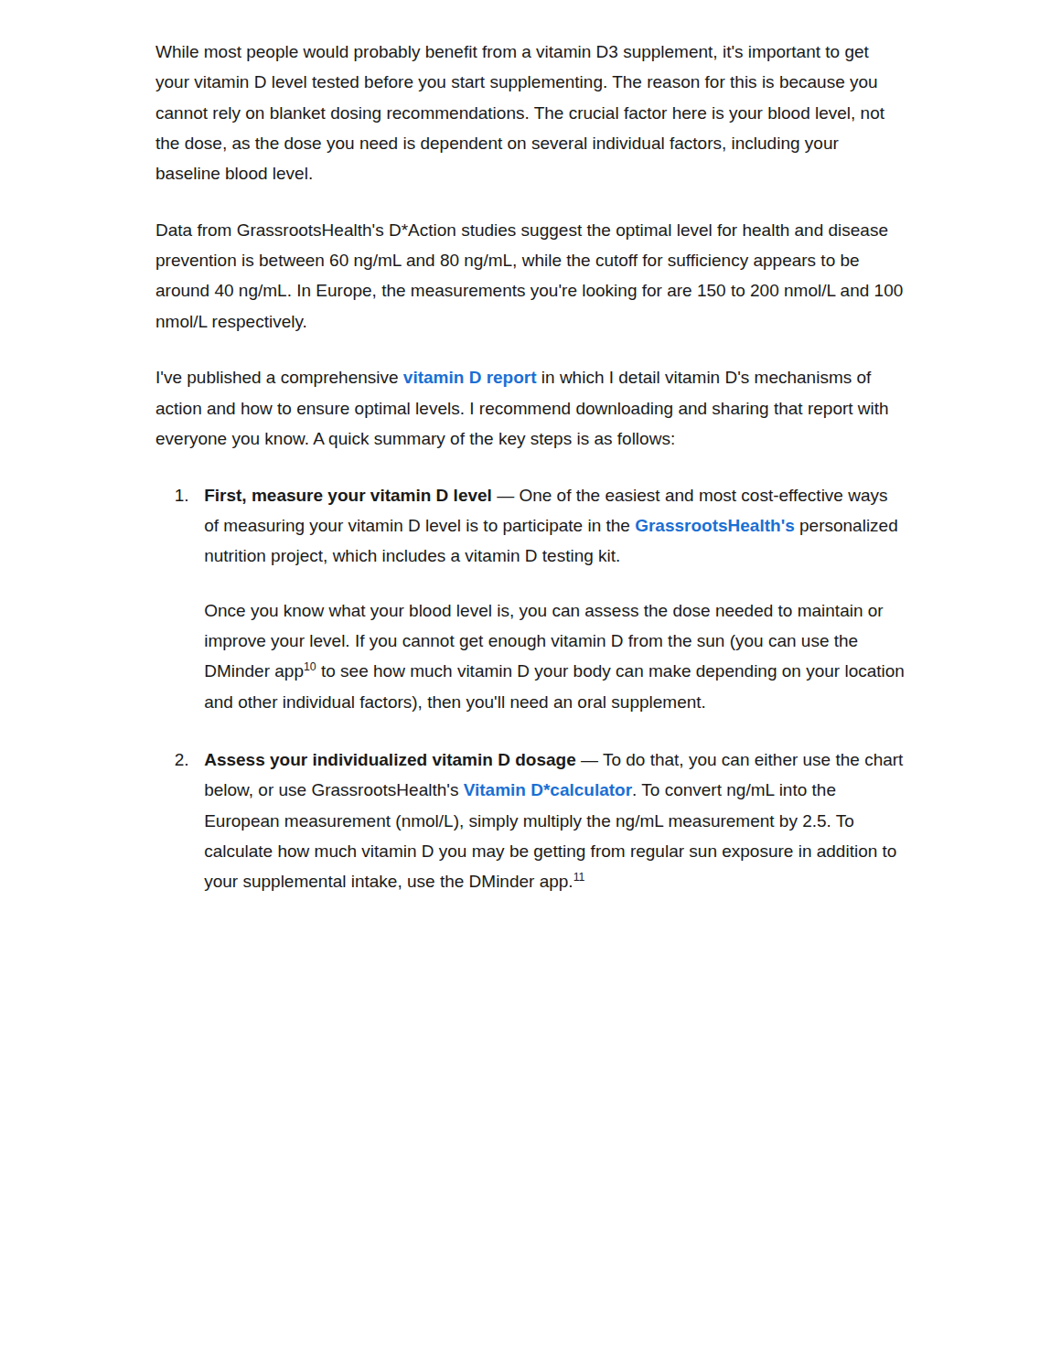While most people would probably benefit from a vitamin D3 supplement, it's important to get your vitamin D level tested before you start supplementing. The reason for this is because you cannot rely on blanket dosing recommendations. The crucial factor here is your blood level, not the dose, as the dose you need is dependent on several individual factors, including your baseline blood level.
Data from GrassrootsHealth's D*Action studies suggest the optimal level for health and disease prevention is between 60 ng/mL and 80 ng/mL, while the cutoff for sufficiency appears to be around 40 ng/mL. In Europe, the measurements you're looking for are 150 to 200 nmol/L and 100 nmol/L respectively.
I've published a comprehensive vitamin D report in which I detail vitamin D's mechanisms of action and how to ensure optimal levels. I recommend downloading and sharing that report with everyone you know. A quick summary of the key steps is as follows:
First, measure your vitamin D level — One of the easiest and most cost-effective ways of measuring your vitamin D level is to participate in the GrassrootsHealth's personalized nutrition project, which includes a vitamin D testing kit.
Once you know what your blood level is, you can assess the dose needed to maintain or improve your level. If you cannot get enough vitamin D from the sun (you can use the DMinder app10 to see how much vitamin D your body can make depending on your location and other individual factors), then you'll need an oral supplement.
Assess your individualized vitamin D dosage — To do that, you can either use the chart below, or use GrassrootsHealth's Vitamin D*calculator. To convert ng/mL into the European measurement (nmol/L), simply multiply the ng/mL measurement by 2.5. To calculate how much vitamin D you may be getting from regular sun exposure in addition to your supplemental intake, use the DMinder app.11